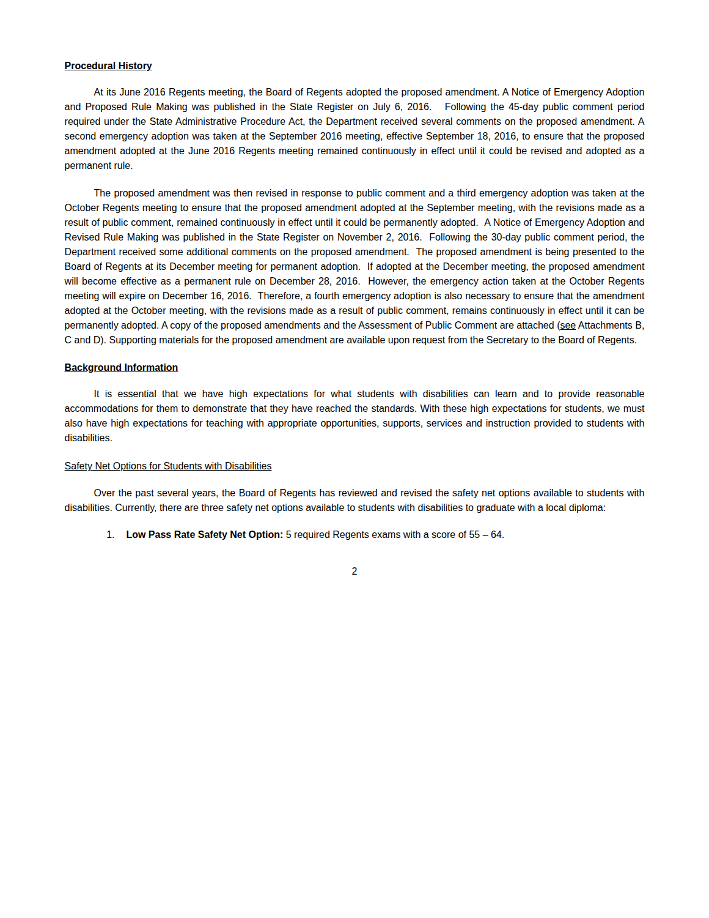Procedural History
At its June 2016 Regents meeting, the Board of Regents adopted the proposed amendment. A Notice of Emergency Adoption and Proposed Rule Making was published in the State Register on July 6, 2016. Following the 45-day public comment period required under the State Administrative Procedure Act, the Department received several comments on the proposed amendment. A second emergency adoption was taken at the September 2016 meeting, effective September 18, 2016, to ensure that the proposed amendment adopted at the June 2016 Regents meeting remained continuously in effect until it could be revised and adopted as a permanent rule.
The proposed amendment was then revised in response to public comment and a third emergency adoption was taken at the October Regents meeting to ensure that the proposed amendment adopted at the September meeting, with the revisions made as a result of public comment, remained continuously in effect until it could be permanently adopted. A Notice of Emergency Adoption and Revised Rule Making was published in the State Register on November 2, 2016. Following the 30-day public comment period, the Department received some additional comments on the proposed amendment. The proposed amendment is being presented to the Board of Regents at its December meeting for permanent adoption. If adopted at the December meeting, the proposed amendment will become effective as a permanent rule on December 28, 2016. However, the emergency action taken at the October Regents meeting will expire on December 16, 2016. Therefore, a fourth emergency adoption is also necessary to ensure that the amendment adopted at the October meeting, with the revisions made as a result of public comment, remains continuously in effect until it can be permanently adopted. A copy of the proposed amendments and the Assessment of Public Comment are attached (see Attachments B, C and D). Supporting materials for the proposed amendment are available upon request from the Secretary to the Board of Regents.
Background Information
It is essential that we have high expectations for what students with disabilities can learn and to provide reasonable accommodations for them to demonstrate that they have reached the standards. With these high expectations for students, we must also have high expectations for teaching with appropriate opportunities, supports, services and instruction provided to students with disabilities.
Safety Net Options for Students with Disabilities
Over the past several years, the Board of Regents has reviewed and revised the safety net options available to students with disabilities. Currently, there are three safety net options available to students with disabilities to graduate with a local diploma:
Low Pass Rate Safety Net Option: 5 required Regents exams with a score of 55 – 64.
2